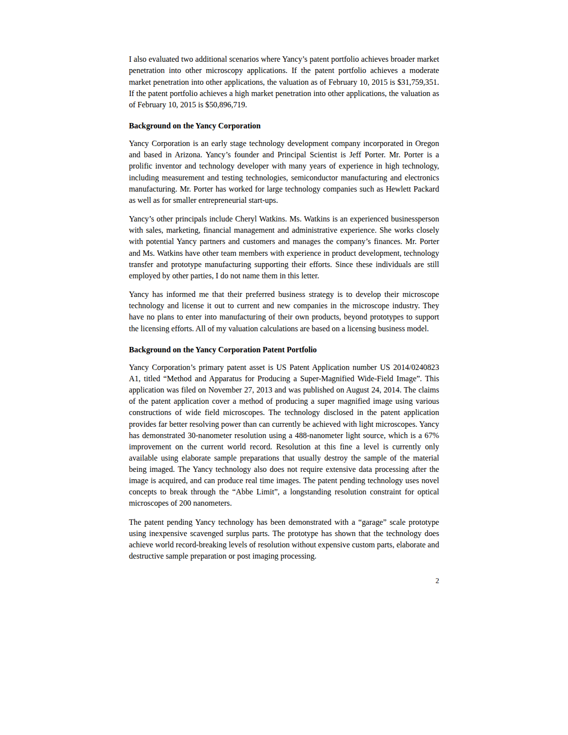I also evaluated two additional scenarios where Yancy’s patent portfolio achieves broader market penetration into other microscopy applications. If the patent portfolio achieves a moderate market penetration into other applications, the valuation as of February 10, 2015 is $31,759,351. If the patent portfolio achieves a high market penetration into other applications, the valuation as of February 10, 2015 is $50,896,719.
Background on the Yancy Corporation
Yancy Corporation is an early stage technology development company incorporated in Oregon and based in Arizona. Yancy’s founder and Principal Scientist is Jeff Porter. Mr. Porter is a prolific inventor and technology developer with many years of experience in high technology, including measurement and testing technologies, semiconductor manufacturing and electronics manufacturing. Mr. Porter has worked for large technology companies such as Hewlett Packard as well as for smaller entrepreneurial start-ups.
Yancy’s other principals include Cheryl Watkins. Ms. Watkins is an experienced businessperson with sales, marketing, financial management and administrative experience. She works closely with potential Yancy partners and customers and manages the company’s finances. Mr. Porter and Ms. Watkins have other team members with experience in product development, technology transfer and prototype manufacturing supporting their efforts. Since these individuals are still employed by other parties, I do not name them in this letter.
Yancy has informed me that their preferred business strategy is to develop their microscope technology and license it out to current and new companies in the microscope industry. They have no plans to enter into manufacturing of their own products, beyond prototypes to support the licensing efforts. All of my valuation calculations are based on a licensing business model.
Background on the Yancy Corporation Patent Portfolio
Yancy Corporation’s primary patent asset is US Patent Application number US 2014/0240823 A1, titled “Method and Apparatus for Producing a Super-Magnified Wide-Field Image”. This application was filed on November 27, 2013 and was published on August 24, 2014. The claims of the patent application cover a method of producing a super magnified image using various constructions of wide field microscopes. The technology disclosed in the patent application provides far better resolving power than can currently be achieved with light microscopes. Yancy has demonstrated 30-nanometer resolution using a 488-nanometer light source, which is a 67% improvement on the current world record. Resolution at this fine a level is currently only available using elaborate sample preparations that usually destroy the sample of the material being imaged. The Yancy technology also does not require extensive data processing after the image is acquired, and can produce real time images. The patent pending technology uses novel concepts to break through the “Abbe Limit”, a longstanding resolution constraint for optical microscopes of 200 nanometers.
The patent pending Yancy technology has been demonstrated with a “garage” scale prototype using inexpensive scavenged surplus parts. The prototype has shown that the technology does achieve world record-breaking levels of resolution without expensive custom parts, elaborate and destructive sample preparation or post imaging processing.
2